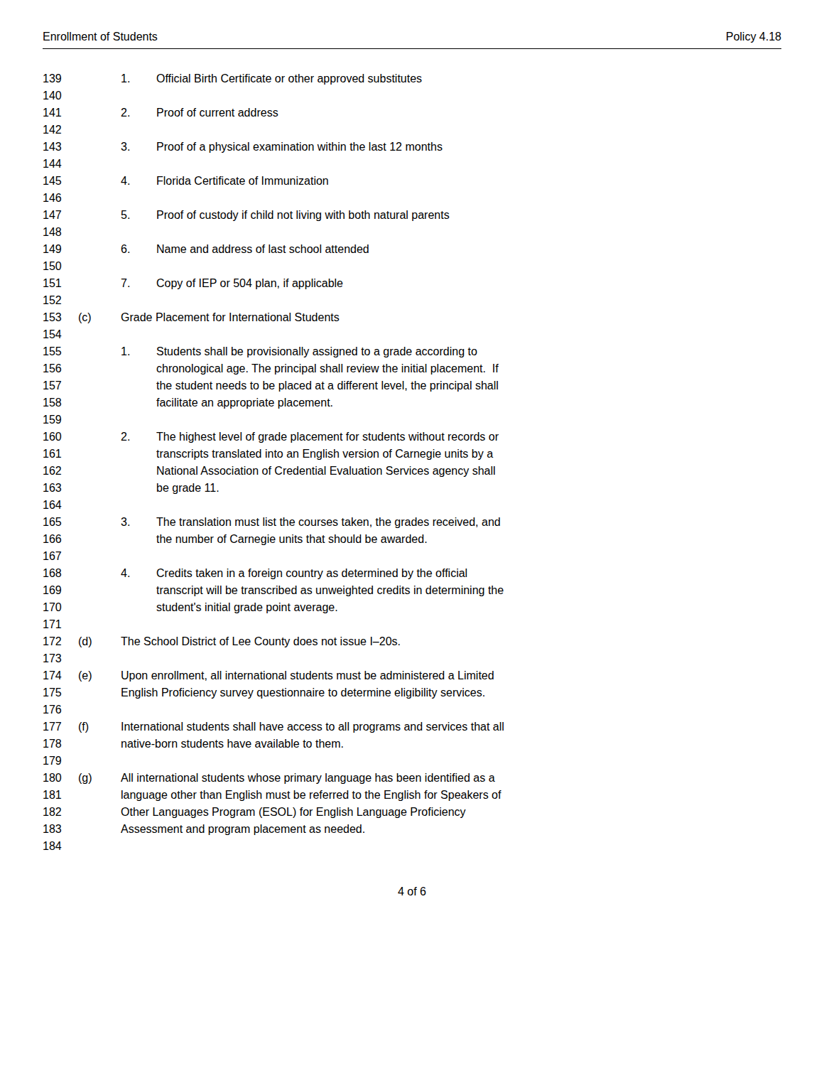Enrollment of Students
Policy 4.18
| 139 | | 1. | Official Birth Certificate or other approved substitutes |
| 140 | |
| 141 | | 2. | Proof of current address |
| 142 | |
| 143 | | 3. | Proof of a physical examination within the last 12 months |
| 144 | |
| 145 | | 4. | Florida Certificate of Immunization |
| 146 | |
| 147 | | 5. | Proof of custody if child not living with both natural parents |
| 148 | |
| 149 | | 6. | Name and address of last school attended |
| 150 | |
| 151 | | 7. | Copy of IEP or 504 plan, if applicable |
| 152 | |
| 153 | (c) | Grade Placement for International Students |
| 154 | |
| 155 | | 1. | Students shall be provisionally assigned to a grade according to |
| 156 | | | chronological age. The principal shall review the initial placement. If |
| 157 | | | the student needs to be placed at a different level, the principal shall |
| 158 | | | facilitate an appropriate placement. |
| 159 | |
| 160 | | 2. | The highest level of grade placement for students without records or |
| 161 | | | transcripts translated into an English version of Carnegie units by a |
| 162 | | | National Association of Credential Evaluation Services agency shall |
| 163 | | | be grade 11. |
| 164 | |
| 165 | | 3. | The translation must list the courses taken, the grades received, and |
| 166 | | | the number of Carnegie units that should be awarded. |
| 167 | |
| 168 | | 4. | Credits taken in a foreign country as determined by the official |
| 169 | | | transcript will be transcribed as unweighted credits in determining the |
| 170 | | | student's initial grade point average. |
| 171 | |
| 172 | (d) | The School District of Lee County does not issue I–20s. |
| 173 | |
| 174 | (e) | Upon enrollment, all international students must be administered a Limited |
| 175 | | English Proficiency survey questionnaire to determine eligibility services. |
| 176 | |
| 177 | (f) | International students shall have access to all programs and services that all |
| 178 | | native-born students have available to them. |
| 179 | |
| 180 | (g) | All international students whose primary language has been identified as a |
| 181 | | language other than English must be referred to the English for Speakers of |
| 182 | | Other Languages Program (ESOL) for English Language Proficiency |
| 183 | | Assessment and program placement as needed. |
| 184 | |
4 of 6